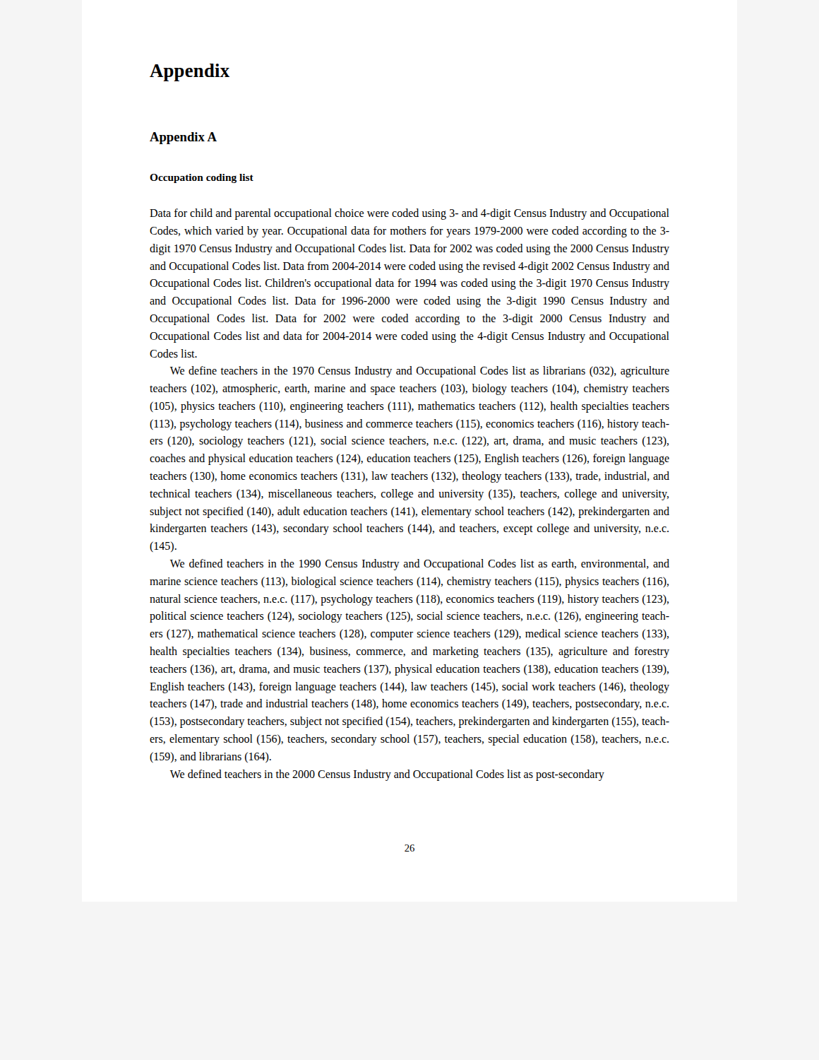Appendix
Appendix A
Occupation coding list
Data for child and parental occupational choice were coded using 3- and 4-digit Census Industry and Occupational Codes, which varied by year. Occupational data for mothers for years 1979-2000 were coded according to the 3-digit 1970 Census Industry and Occupational Codes list. Data for 2002 was coded using the 2000 Census Industry and Occupational Codes list. Data from 2004-2014 were coded using the revised 4-digit 2002 Census Industry and Occupational Codes list. Children's occupational data for 1994 was coded using the 3-digit 1970 Census Industry and Occupational Codes list. Data for 1996-2000 were coded using the 3-digit 1990 Census Industry and Occupational Codes list. Data for 2002 were coded according to the 3-digit 2000 Census Industry and Occupational Codes list and data for 2004-2014 were coded using the 4-digit Census Industry and Occupational Codes list.
We define teachers in the 1970 Census Industry and Occupational Codes list as librarians (032), agriculture teachers (102), atmospheric, earth, marine and space teachers (103), biology teachers (104), chemistry teachers (105), physics teachers (110), engineering teachers (111), mathematics teachers (112), health specialties teachers (113), psychology teachers (114), business and commerce teachers (115), economics teachers (116), history teachers (120), sociology teachers (121), social science teachers, n.e.c. (122), art, drama, and music teachers (123), coaches and physical education teachers (124), education teachers (125), English teachers (126), foreign language teachers (130), home economics teachers (131), law teachers (132), theology teachers (133), trade, industrial, and technical teachers (134), miscellaneous teachers, college and university (135), teachers, college and university, subject not specified (140), adult education teachers (141), elementary school teachers (142), prekindergarten and kindergarten teachers (143), secondary school teachers (144), and teachers, except college and university, n.e.c. (145).
We defined teachers in the 1990 Census Industry and Occupational Codes list as earth, environmental, and marine science teachers (113), biological science teachers (114), chemistry teachers (115), physics teachers (116), natural science teachers, n.e.c. (117), psychology teachers (118), economics teachers (119), history teachers (123), political science teachers (124), sociology teachers (125), social science teachers, n.e.c. (126), engineering teachers (127), mathematical science teachers (128), computer science teachers (129), medical science teachers (133), health specialties teachers (134), business, commerce, and marketing teachers (135), agriculture and forestry teachers (136), art, drama, and music teachers (137), physical education teachers (138), education teachers (139), English teachers (143), foreign language teachers (144), law teachers (145), social work teachers (146), theology teachers (147), trade and industrial teachers (148), home economics teachers (149), teachers, postsecondary, n.e.c. (153), postsecondary teachers, subject not specified (154), teachers, prekindergarten and kindergarten (155), teachers, elementary school (156), teachers, secondary school (157), teachers, special education (158), teachers, n.e.c. (159), and librarians (164).
We defined teachers in the 2000 Census Industry and Occupational Codes list as post-secondary
26